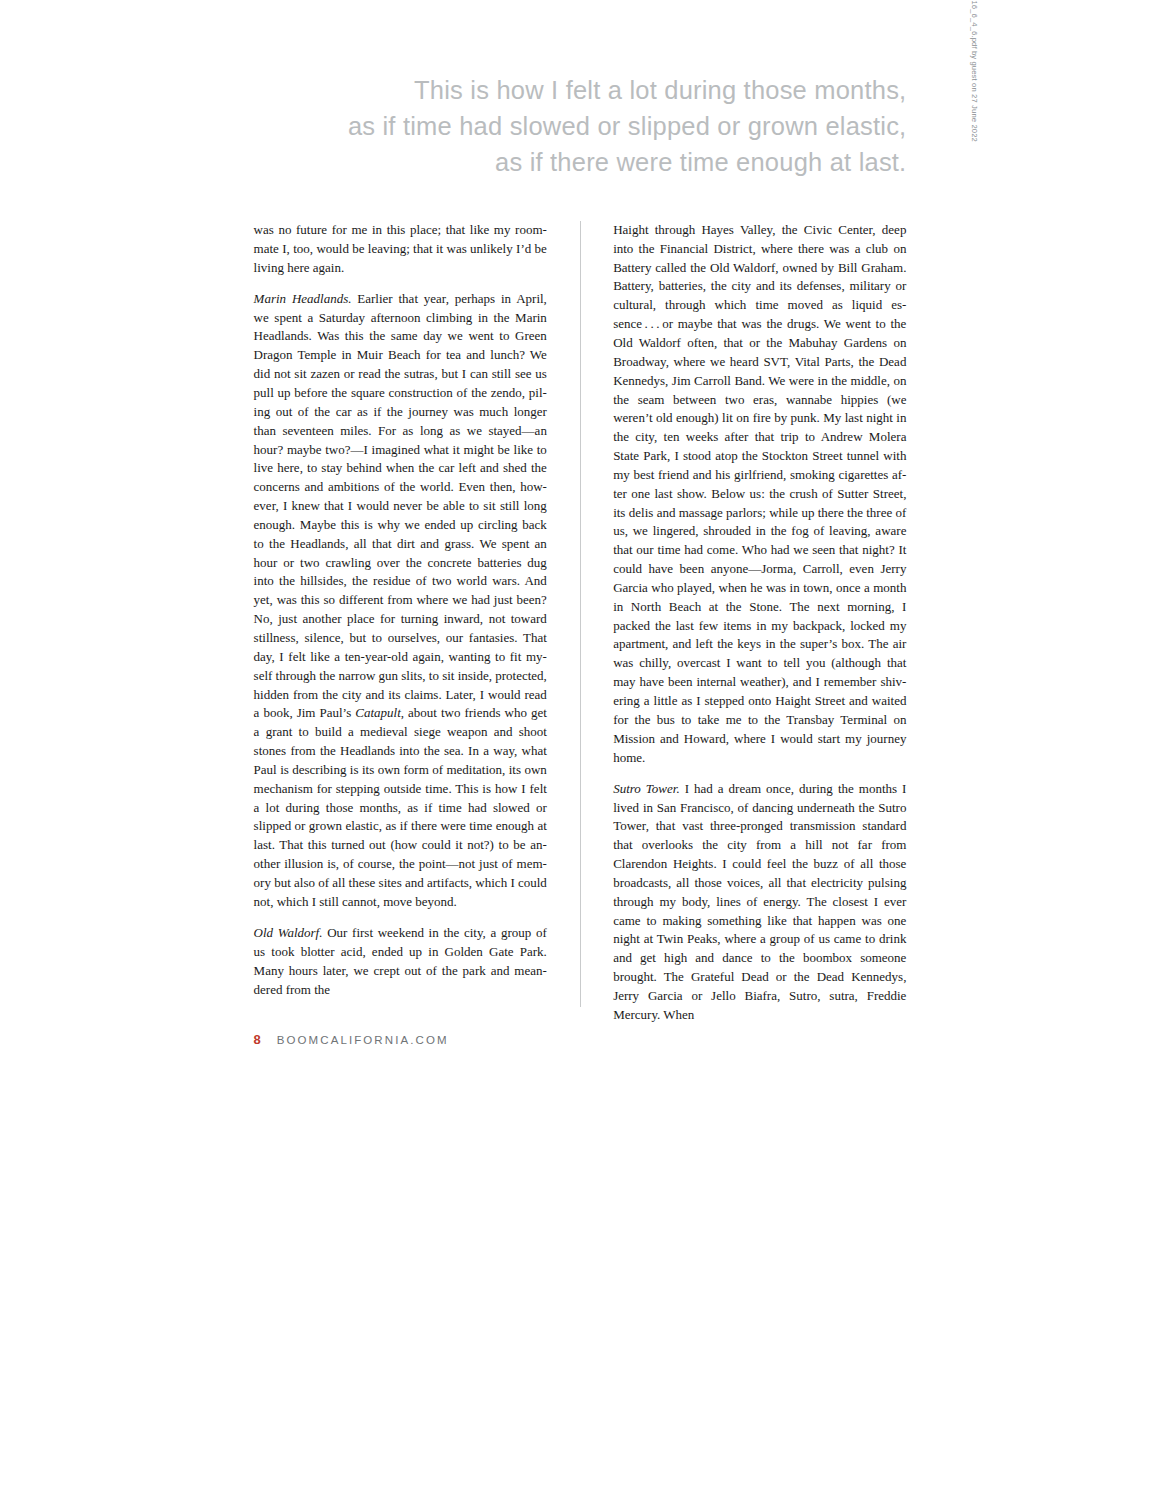Downloaded from http://online.ucpress.edu/boom/article-pdf/6/4/6/381847/boom_2016_6_4_6.pdf by guest on 27 June 2022
This is how I felt a lot during those months,
as if time had slowed or slipped or grown elastic,
as if there were time enough at last.
was no future for me in this place; that like my roommate I, too, would be leaving; that it was unlikely I’d be living here again.
Marin Headlands. Earlier that year, perhaps in April, we spent a Saturday afternoon climbing in the Marin Headlands. Was this the same day we went to Green Dragon Temple in Muir Beach for tea and lunch? We did not sit zazen or read the sutras, but I can still see us pull up before the square construction of the zendo, piling out of the car as if the journey was much longer than seventeen miles. For as long as we stayed—an hour? maybe two?—I imagined what it might be like to live here, to stay behind when the car left and shed the concerns and ambitions of the world. Even then, however, I knew that I would never be able to sit still long enough. Maybe this is why we ended up circling back to the Headlands, all that dirt and grass. We spent an hour or two crawling over the concrete batteries dug into the hillsides, the residue of two world wars. And yet, was this so different from where we had just been? No, just another place for turning inward, not toward stillness, silence, but to ourselves, our fantasies. That day, I felt like a ten-year-old again, wanting to fit myself through the narrow gun slits, to sit inside, protected, hidden from the city and its claims. Later, I would read a book, Jim Paul’s Catapult, about two friends who get a grant to build a medieval siege weapon and shoot stones from the Headlands into the sea. In a way, what Paul is describing is its own form of meditation, its own mechanism for stepping outside time. This is how I felt a lot during those months, as if time had slowed or slipped or grown elastic, as if there were time enough at last. That this turned out (how could it not?) to be another illusion is, of course, the point—not just of memory but also of all these sites and artifacts, which I could not, which I still cannot, move beyond.
Old Waldorf. Our first weekend in the city, a group of us took blotter acid, ended up in Golden Gate Park. Many hours later, we crept out of the park and meandered from the
Haight through Hayes Valley, the Civic Center, deep into the Financial District, where there was a club on Battery called the Old Waldorf, owned by Bill Graham. Battery, batteries, the city and its defenses, military or cultural, through which time moved as liquid essence . . . or maybe that was the drugs. We went to the Old Waldorf often, that or the Mabuhay Gardens on Broadway, where we heard SVT, Vital Parts, the Dead Kennedys, Jim Carroll Band. We were in the middle, on the seam between two eras, wannabe hippies (we weren’t old enough) lit on fire by punk. My last night in the city, ten weeks after that trip to Andrew Molera State Park, I stood atop the Stockton Street tunnel with my best friend and his girlfriend, smoking cigarettes after one last show. Below us: the crush of Sutter Street, its delis and massage parlors; while up there the three of us, we lingered, shrouded in the fog of leaving, aware that our time had come. Who had we seen that night? It could have been anyone—Jorma, Carroll, even Jerry Garcia who played, when he was in town, once a month in North Beach at the Stone. The next morning, I packed the last few items in my backpack, locked my apartment, and left the keys in the super’s box. The air was chilly, overcast I want to tell you (although that may have been internal weather), and I remember shivering a little as I stepped onto Haight Street and waited for the bus to take me to the Transbay Terminal on Mission and Howard, where I would start my journey home.
Sutro Tower. I had a dream once, during the months I lived in San Francisco, of dancing underneath the Sutro Tower, that vast three-pronged transmission standard that overlooks the city from a hill not far from Clarendon Heights. I could feel the buzz of all those broadcasts, all those voices, all that electricity pulsing through my body, lines of energy. The closest I ever came to making something like that happen was one night at Twin Peaks, where a group of us came to drink and get high and dance to the boombox someone brought. The Grateful Dead or the Dead Kennedys, Jerry Garcia or Jello Biafra, Sutro, sutra, Freddie Mercury. When
8 Boomcalifornia.com